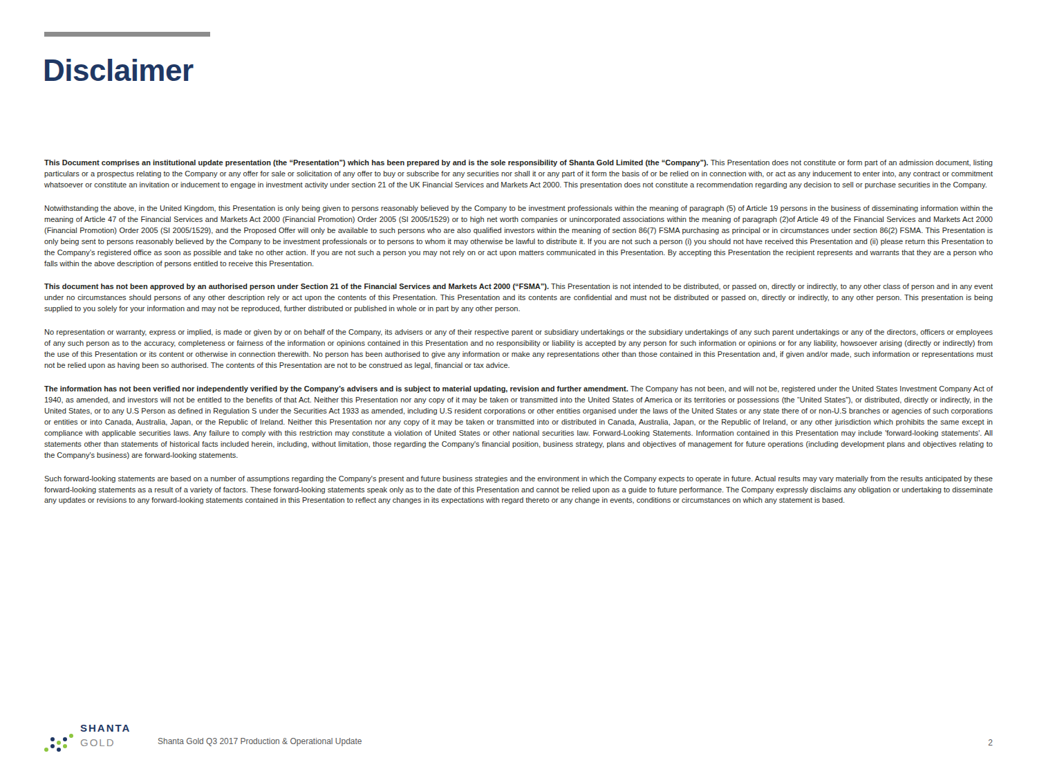Disclaimer
This Document comprises an institutional update presentation (the “Presentation”) which has been prepared by and is the sole responsibility of Shanta Gold Limited (the “Company”). This Presentation does not constitute or form part of an admission document, listing particulars or a prospectus relating to the Company or any offer for sale or solicitation of any offer to buy or subscribe for any securities nor shall it or any part of it form the basis of or be relied on in connection with, or act as any inducement to enter into, any contract or commitment whatsoever or constitute an invitation or inducement to engage in investment activity under section 21 of the UK Financial Services and Markets Act 2000. This presentation does not constitute a recommendation regarding any decision to sell or purchase securities in the Company.
Notwithstanding the above, in the United Kingdom, this Presentation is only being given to persons reasonably believed by the Company to be investment professionals within the meaning of paragraph (5) of Article 19 persons in the business of disseminating information within the meaning of Article 47 of the Financial Services and Markets Act 2000 (Financial Promotion) Order 2005 (SI 2005/1529) or to high net worth companies or unincorporated associations within the meaning of paragraph (2)of Article 49 of the Financial Services and Markets Act 2000 (Financial Promotion) Order 2005 (SI 2005/1529), and the Proposed Offer will only be available to such persons who are also qualified investors within the meaning of section 86(7) FSMA purchasing as principal or in circumstances under section 86(2) FSMA. This Presentation is only being sent to persons reasonably believed by the Company to be investment professionals or to persons to whom it may otherwise be lawful to distribute it. If you are not such a person (i) you should not have received this Presentation and (ii) please return this Presentation to the Company’s registered office as soon as possible and take no other action. If you are not such a person you may not rely on or act upon matters communicated in this Presentation. By accepting this Presentation the recipient represents and warrants that they are a person who falls within the above description of persons entitled to receive this Presentation.
This document has not been approved by an authorised person under Section 21 of the Financial Services and Markets Act 2000 (“FSMA”). This Presentation is not intended to be distributed, or passed on, directly or indirectly, to any other class of person and in any event under no circumstances should persons of any other description rely or act upon the contents of this Presentation. This Presentation and its contents are confidential and must not be distributed or passed on, directly or indirectly, to any other person. This presentation is being supplied to you solely for your information and may not be reproduced, further distributed or published in whole or in part by any other person.
No representation or warranty, express or implied, is made or given by or on behalf of the Company, its advisers or any of their respective parent or subsidiary undertakings or the subsidiary undertakings of any such parent undertakings or any of the directors, officers or employees of any such person as to the accuracy, completeness or fairness of the information or opinions contained in this Presentation and no responsibility or liability is accepted by any person for such information or opinions or for any liability, howsoever arising (directly or indirectly) from the use of this Presentation or its content or otherwise in connection therewith. No person has been authorised to give any information or make any representations other than those contained in this Presentation and, if given and/or made, such information or representations must not be relied upon as having been so authorised. The contents of this Presentation are not to be construed as legal, financial or tax advice.
The information has not been verified nor independently verified by the Company’s advisers and is subject to material updating, revision and further amendment. The Company has not been, and will not be, registered under the United States Investment Company Act of 1940, as amended, and investors will not be entitled to the benefits of that Act. Neither this Presentation nor any copy of it may be taken or transmitted into the United States of America or its territories or possessions (the “United States”), or distributed, directly or indirectly, in the United States, or to any U.S Person as defined in Regulation S under the Securities Act 1933 as amended, including U.S resident corporations or other entities organised under the laws of the United States or any state there of or non-U.S branches or agencies of such corporations or entities or into Canada, Australia, Japan, or the Republic of Ireland. Neither this Presentation nor any copy of it may be taken or transmitted into or distributed in Canada, Australia, Japan, or the Republic of Ireland, or any other jurisdiction which prohibits the same except in compliance with applicable securities laws. Any failure to comply with this restriction may constitute a violation of United States or other national securities law. Forward-Looking Statements. Information contained in this Presentation may include 'forward-looking statements'. All statements other than statements of historical facts included herein, including, without limitation, those regarding the Company's financial position, business strategy, plans and objectives of management for future operations (including development plans and objectives relating to the Company's business) are forward-looking statements.
Such forward-looking statements are based on a number of assumptions regarding the Company's present and future business strategies and the environment in which the Company expects to operate in future. Actual results may vary materially from the results anticipated by these forward-looking statements as a result of a variety of factors. These forward-looking statements speak only as to the date of this Presentation and cannot be relied upon as a guide to future performance. The Company expressly disclaims any obligation or undertaking to disseminate any updates or revisions to any forward-looking statements contained in this Presentation to reflect any changes in its expectations with regard thereto or any change in events, conditions or circumstances on which any statement is based.
SHANTA GOLD
Shanta Gold Q3 2017 Production & Operational Update
2